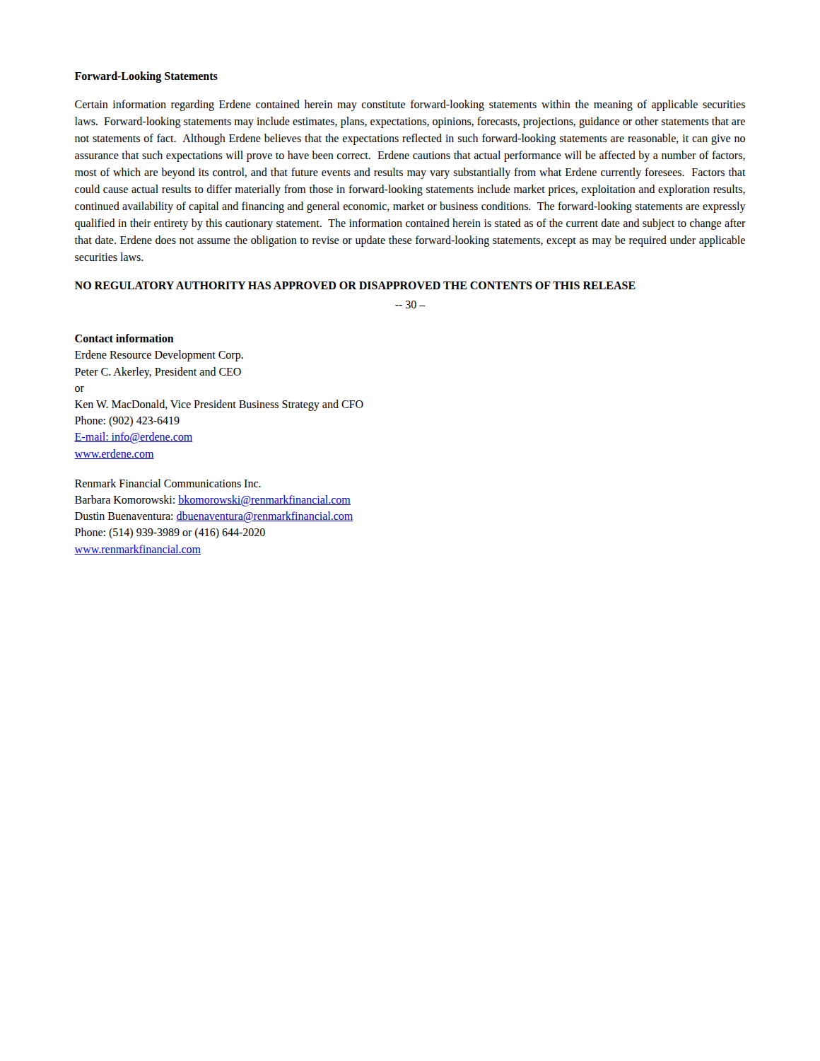Forward-Looking Statements
Certain information regarding Erdene contained herein may constitute forward-looking statements within the meaning of applicable securities laws. Forward-looking statements may include estimates, plans, expectations, opinions, forecasts, projections, guidance or other statements that are not statements of fact. Although Erdene believes that the expectations reflected in such forward-looking statements are reasonable, it can give no assurance that such expectations will prove to have been correct. Erdene cautions that actual performance will be affected by a number of factors, most of which are beyond its control, and that future events and results may vary substantially from what Erdene currently foresees. Factors that could cause actual results to differ materially from those in forward-looking statements include market prices, exploitation and exploration results, continued availability of capital and financing and general economic, market or business conditions. The forward-looking statements are expressly qualified in their entirety by this cautionary statement. The information contained herein is stated as of the current date and subject to change after that date. Erdene does not assume the obligation to revise or update these forward-looking statements, except as may be required under applicable securities laws.
NO REGULATORY AUTHORITY HAS APPROVED OR DISAPPROVED THE CONTENTS OF THIS RELEASE
-- 30 –
Contact information
Erdene Resource Development Corp.
Peter C. Akerley, President and CEO
or
Ken W. MacDonald, Vice President Business Strategy and CFO
Phone: (902) 423-6419
E-mail: info@erdene.com
www.erdene.com
Renmark Financial Communications Inc.
Barbara Komorowski: bkomorowski@renmarkfinancial.com
Dustin Buenaventura: dbuenaventura@renmarkfinancial.com
Phone: (514) 939-3989 or (416) 644-2020
www.renmarkfinancial.com